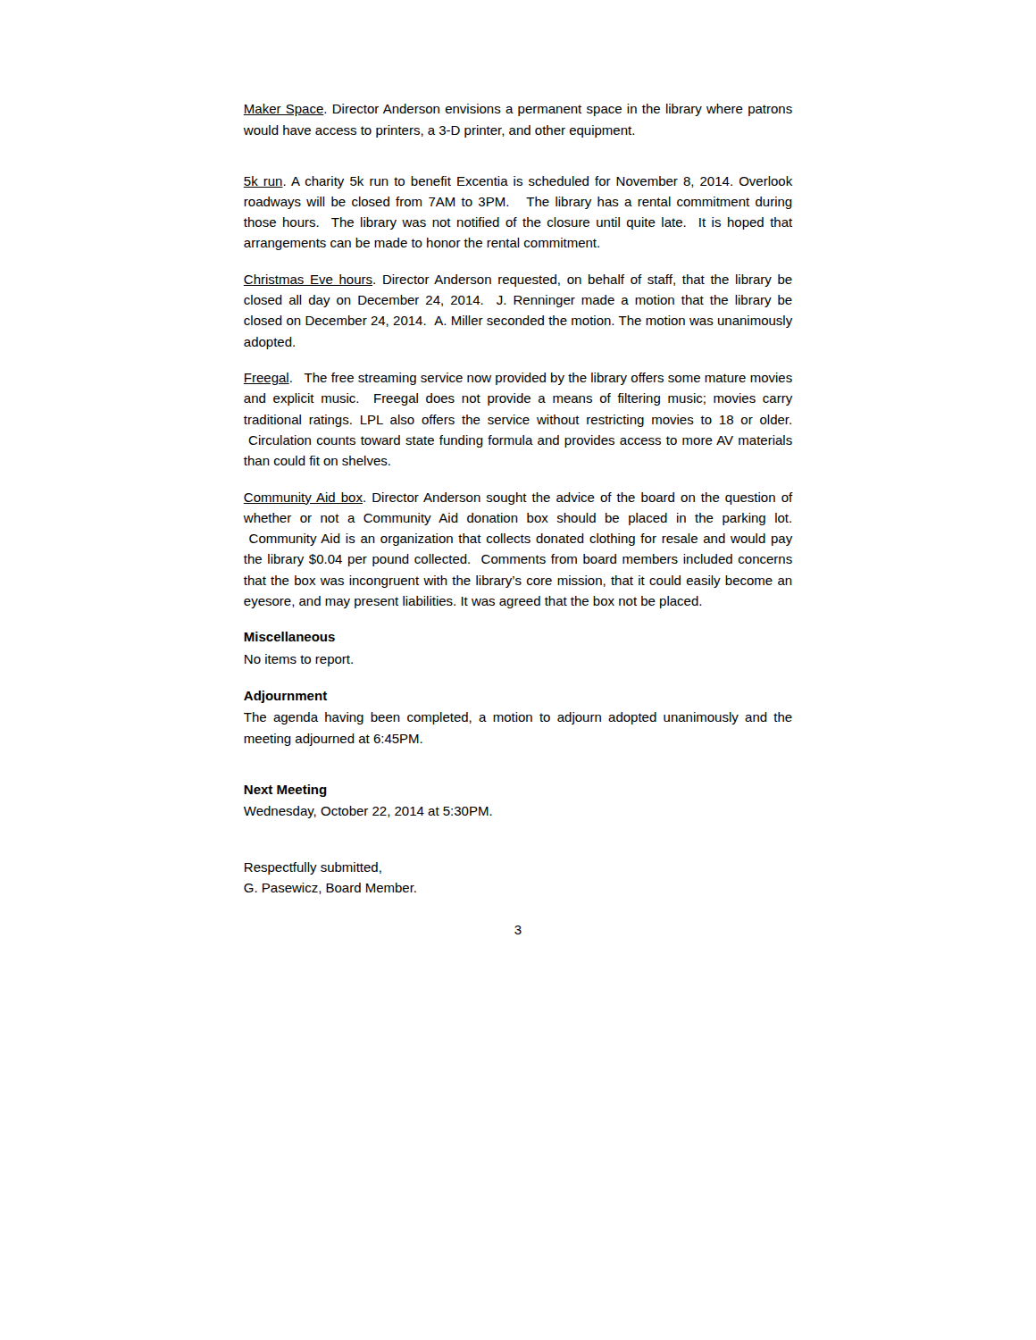Maker Space. Director Anderson envisions a permanent space in the library where patrons would have access to printers, a 3-D printer, and other equipment.
5k run. A charity 5k run to benefit Excentia is scheduled for November 8, 2014. Overlook roadways will be closed from 7AM to 3PM. The library has a rental commitment during those hours. The library was not notified of the closure until quite late. It is hoped that arrangements can be made to honor the rental commitment.
Christmas Eve hours. Director Anderson requested, on behalf of staff, that the library be closed all day on December 24, 2014. J. Renninger made a motion that the library be closed on December 24, 2014. A. Miller seconded the motion. The motion was unanimously adopted.
Freegal. The free streaming service now provided by the library offers some mature movies and explicit music. Freegal does not provide a means of filtering music; movies carry traditional ratings. LPL also offers the service without restricting movies to 18 or older. Circulation counts toward state funding formula and provides access to more AV materials than could fit on shelves.
Community Aid box. Director Anderson sought the advice of the board on the question of whether or not a Community Aid donation box should be placed in the parking lot. Community Aid is an organization that collects donated clothing for resale and would pay the library $0.04 per pound collected. Comments from board members included concerns that the box was incongruent with the library’s core mission, that it could easily become an eyesore, and may present liabilities. It was agreed that the box not be placed.
Miscellaneous
No items to report.
Adjournment
The agenda having been completed, a motion to adjourn adopted unanimously and the meeting adjourned at 6:45PM.
Next Meeting
Wednesday, October 22, 2014 at 5:30PM.
Respectfully submitted,
G. Pasewicz, Board Member.
3